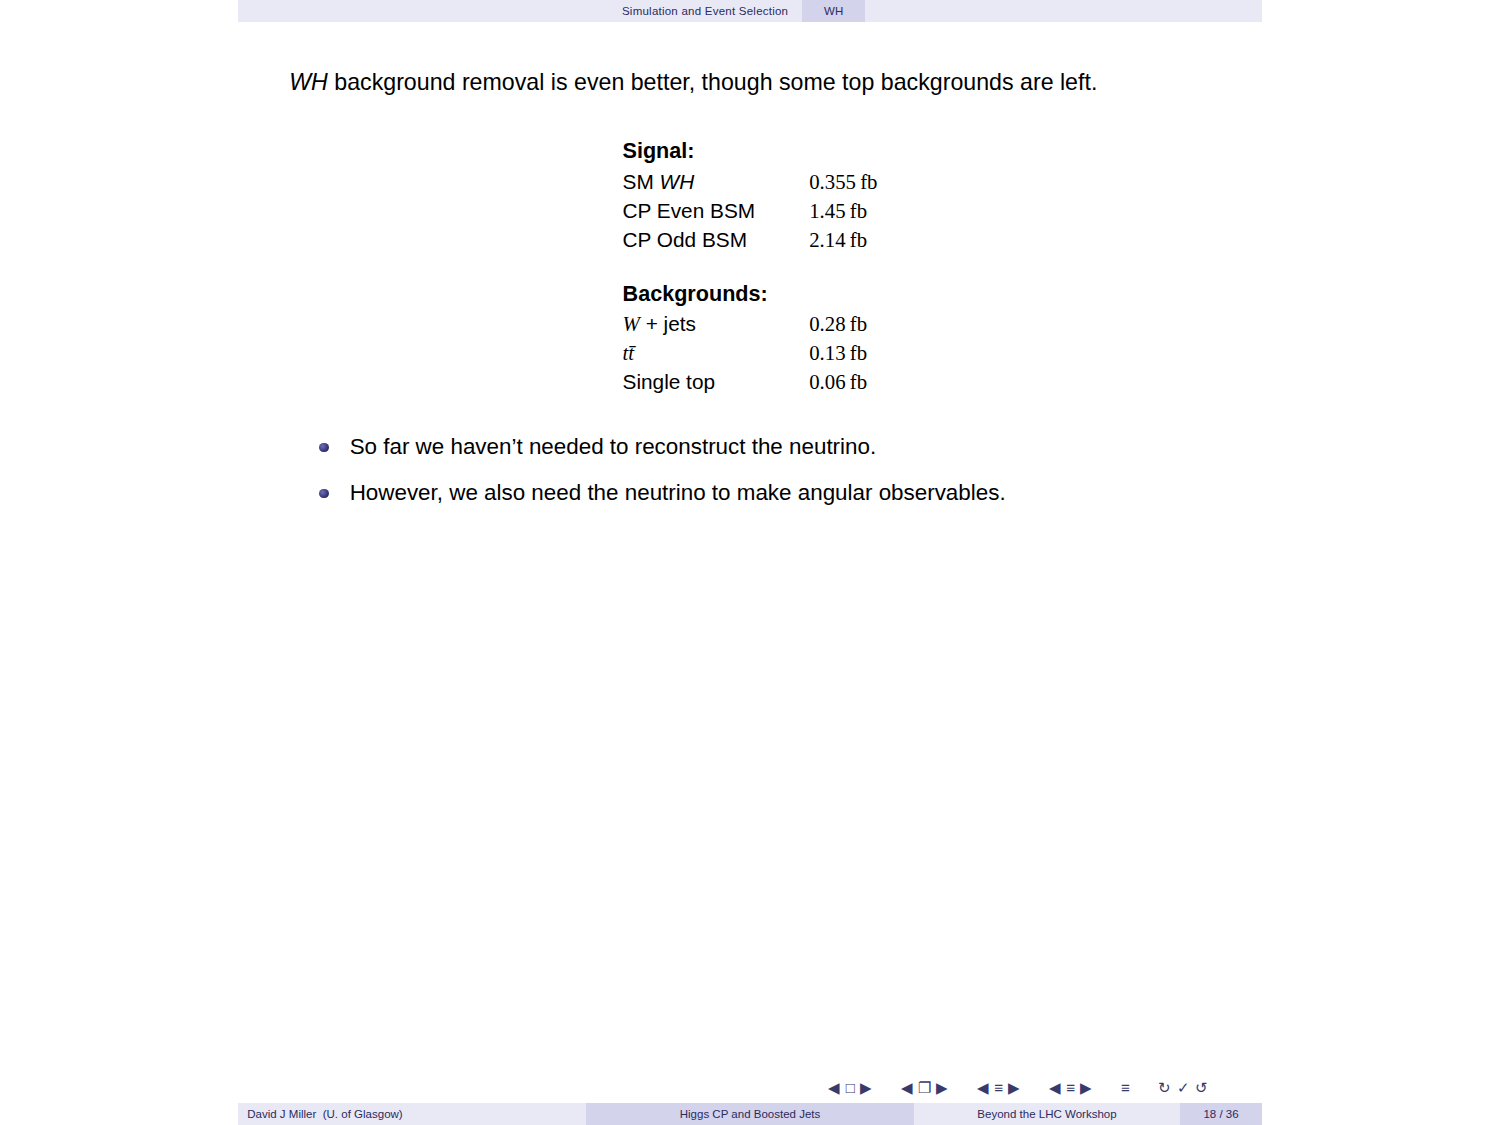Simulation and Event Selection
WH
WH background removal is even better, though some top backgrounds are left.
| Signal: |
| --- |
| SM WH | 0.355 fb |
| CP Even BSM | 1.45 fb |
| CP Odd BSM | 2.14 fb |
| Backgrounds: |
| W + jets | 0.28 fb |
| t t̄ | 0.13 fb |
| Single top | 0.06 fb |
So far we haven’t needed to reconstruct the neutrino.
However, we also need the neutrino to make angular observables.
◀□▶ ◀❐▶ ◀≡▶ ◀≡▶ ≡ ↻✓↺
David J Miller (U. of Glasgow)
Higgs CP and Boosted Jets
Beyond the LHC Workshop
18 / 36